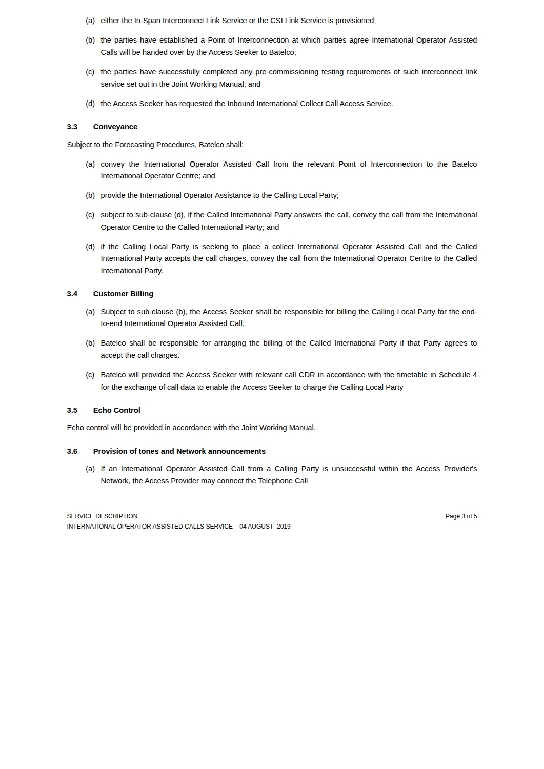(a) either the In-Span Interconnect Link Service or the CSI Link Service is provisioned;
(b) the parties have established a Point of Interconnection at which parties agree International Operator Assisted Calls will be handed over by the Access Seeker to Batelco;
(c) the parties have successfully completed any pre-commissioning testing requirements of such interconnect link service set out in the Joint Working Manual; and
(d) the Access Seeker has requested the Inbound International Collect Call Access Service.
3.3 Conveyance
Subject to the Forecasting Procedures, Batelco shall:
(a) convey the International Operator Assisted Call from the relevant Point of Interconnection to the Batelco International Operator Centre; and
(b) provide the International Operator Assistance to the Calling Local Party;
(c) subject to sub-clause (d), if the Called International Party answers the call, convey the call from the International Operator Centre to the Called International Party; and
(d) if the Calling Local Party is seeking to place a collect International Operator Assisted Call and the Called International Party accepts the call charges, convey the call from the International Operator Centre to the Called International Party.
3.4 Customer Billing
(a) Subject to sub-clause (b), the Access Seeker shall be responsible for billing the Calling Local Party for the end-to-end International Operator Assisted Call;
(b) Batelco shall be responsible for arranging the billing of the Called International Party if that Party agrees to accept the call charges.
(c) Batelco will provided the Access Seeker with relevant call CDR in accordance with the timetable in Schedule 4 for the exchange of call data to enable the Access Seeker to charge the Calling Local Party
3.5 Echo Control
Echo control will be provided in accordance with the Joint Working Manual.
3.6 Provision of tones and Network announcements
(a) If an International Operator Assisted Call from a Calling Party is unsuccessful within the Access Provider's Network, the Access Provider may connect the Telephone Call
Service Description
International Operator Assisted Calls Service – 04 August 2019
Page 3 of 5